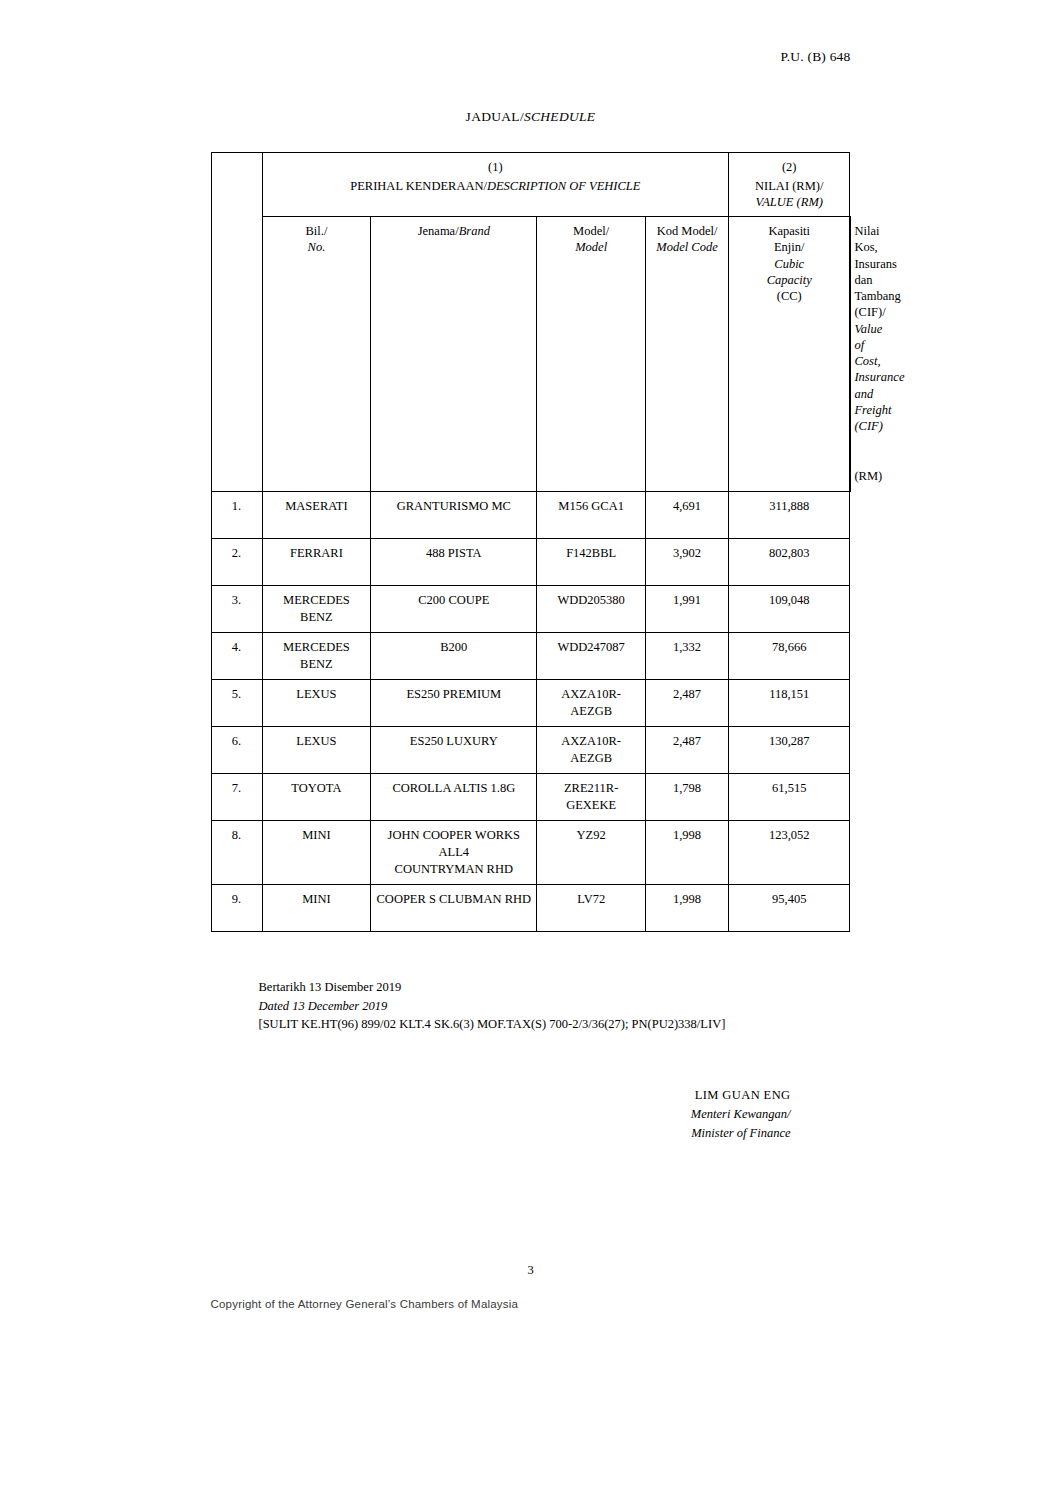P.U. (B) 648
JADUAL/SCHEDULE
| | (1) PERIHAL KENDERAAN/ DESCRIPTION OF VEHICLE | (2) NILAI (RM)/ VALUE (RM) |
| --- | --- | --- |
| Bil./ No. | Jenama/ Brand | Model/ Model | Kod Model/ Model Code | Kapasiti Enjin/ Cubic Capacity (CC) | Nilai Kos, Insurans dan Tambang (CIF)/ Value of Cost, Insurance and Freight (CIF) (RM) |
| 1. | MASERATI | GRANTURISMO MC | M156 GCA1 | 4,691 | 311,888 |
| 2. | FERRARI | 488 PISTA | F142BBL | 3,902 | 802,803 |
| 3. | MERCEDES BENZ | C200 COUPE | WDD205380 | 1,991 | 109,048 |
| 4. | MERCEDES BENZ | B200 | WDD247087 | 1,332 | 78,666 |
| 5. | LEXUS | ES250 PREMIUM | AXZA10R-AEZGB | 2,487 | 118,151 |
| 6. | LEXUS | ES250 LUXURY | AXZA10R-AEZGB | 2,487 | 130,287 |
| 7. | TOYOTA | COROLLA ALTIS 1.8G | ZRE211R-GEXEKE | 1,798 | 61,515 |
| 8. | MINI | JOHN COOPER WORKS ALL4 COUNTRYMAN RHD | YZ92 | 1,998 | 123,052 |
| 9. | MINI | COOPER S CLUBMAN RHD | LV72 | 1,998 | 95,405 |
Bertarikh 13 Disember 2019
Dated 13 December 2019
[SULIT KE.HT(96) 899/02 KLT.4 SK.6(3) MOF.TAX(S) 700-2/3/36(27); PN(PU2)338/LIV]
LIM GUAN ENG
Menteri Kewangan/ Minister of Finance
3
Copyright of the Attorney General’s Chambers of Malaysia